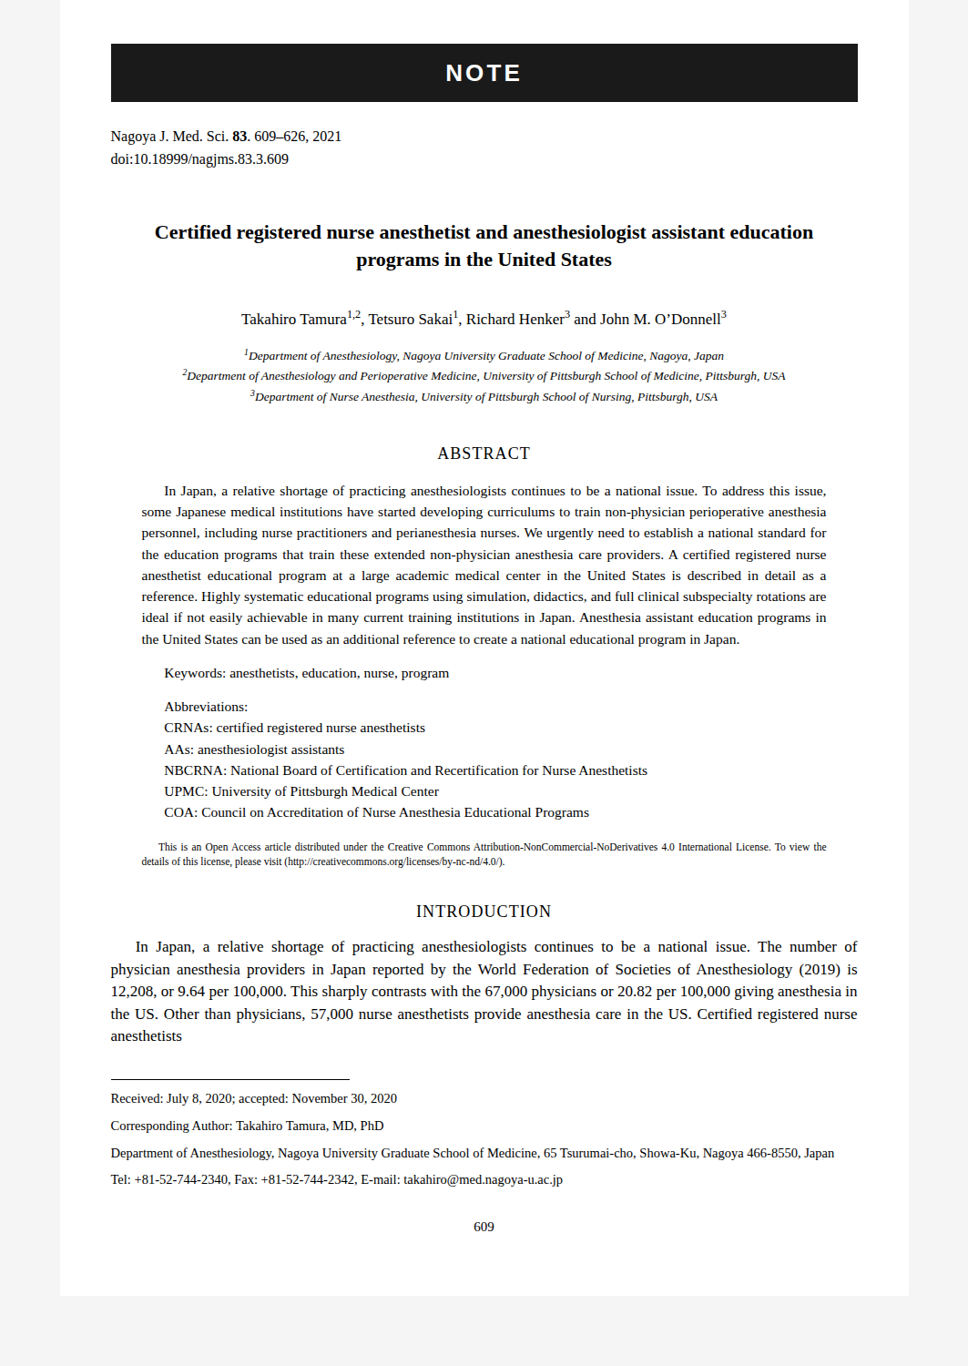NOTE
Nagoya J. Med. Sci. 83. 609–626, 2021
doi:10.18999/nagjms.83.3.609
Certified registered nurse anesthetist and anesthesiologist assistant education programs in the United States
Takahiro Tamura1,2, Tetsuro Sakai1, Richard Henker3 and John M. O’Donnell3
1Department of Anesthesiology, Nagoya University Graduate School of Medicine, Nagoya, Japan
2Department of Anesthesiology and Perioperative Medicine, University of Pittsburgh School of Medicine, Pittsburgh, USA
3Department of Nurse Anesthesia, University of Pittsburgh School of Nursing, Pittsburgh, USA
ABSTRACT
In Japan, a relative shortage of practicing anesthesiologists continues to be a national issue. To address this issue, some Japanese medical institutions have started developing curriculums to train non-physician perioperative anesthesia personnel, including nurse practitioners and perianesthesia nurses. We urgently need to establish a national standard for the education programs that train these extended non-physician anesthesia care providers. A certified registered nurse anesthetist educational program at a large academic medical center in the United States is described in detail as a reference. Highly systematic educational programs using simulation, didactics, and full clinical subspecialty rotations are ideal if not easily achievable in many current training institutions in Japan. Anesthesia assistant education programs in the United States can be used as an additional reference to create a national educational program in Japan.
Keywords: anesthetists, education, nurse, program
Abbreviations:
CRNAs: certified registered nurse anesthetists
AAs: anesthesiologist assistants
NBCRNA: National Board of Certification and Recertification for Nurse Anesthetists
UPMC: University of Pittsburgh Medical Center
COA: Council on Accreditation of Nurse Anesthesia Educational Programs
This is an Open Access article distributed under the Creative Commons Attribution-NonCommercial-NoDerivatives 4.0 International License. To view the details of this license, please visit (http://creativecommons.org/licenses/by-nc-nd/4.0/).
INTRODUCTION
In Japan, a relative shortage of practicing anesthesiologists continues to be a national issue. The number of physician anesthesia providers in Japan reported by the World Federation of Societies of Anesthesiology (2019) is 12,208, or 9.64 per 100,000. This sharply contrasts with the 67,000 physicians or 20.82 per 100,000 giving anesthesia in the US. Other than physicians, 57,000 nurse anesthetists provide anesthesia care in the US. Certified registered nurse anesthetists
Received: July 8, 2020; accepted: November 30, 2020
Corresponding Author: Takahiro Tamura, MD, PhD
Department of Anesthesiology, Nagoya University Graduate School of Medicine, 65 Tsurumai-cho, Showa-Ku, Nagoya 466-8550, Japan
Tel: +81-52-744-2340, Fax: +81-52-744-2342, E-mail: takahiro@med.nagoya-u.ac.jp
609